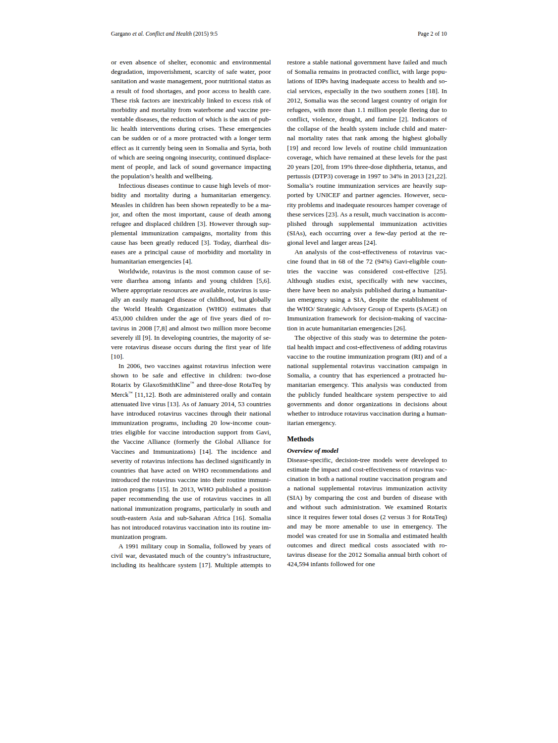Gargano et al. Conflict and Health (2015) 9:5
Page 2 of 10
or even absence of shelter, economic and environmental degradation, impoverishment, scarcity of safe water, poor sanitation and waste management, poor nutritional status as a result of food shortages, and poor access to health care. These risk factors are inextricably linked to excess risk of morbidity and mortality from waterborne and vaccine preventable diseases, the reduction of which is the aim of public health interventions during crises. These emergencies can be sudden or of a more protracted with a longer term effect as it currently being seen in Somalia and Syria, both of which are seeing ongoing insecurity, continued displacement of people, and lack of sound governance impacting the population’s health and wellbeing.
Infectious diseases continue to cause high levels of morbidity and mortality during a humanitarian emergency. Measles in children has been shown repeatedly to be a major, and often the most important, cause of death among refugee and displaced children [3]. However through supplemental immunization campaigns, mortality from this cause has been greatly reduced [3]. Today, diarrheal diseases are a principal cause of morbidity and mortality in humanitarian emergencies [4].
Worldwide, rotavirus is the most common cause of severe diarrhea among infants and young children [5,6]. Where appropriate resources are available, rotavirus is usually an easily managed disease of childhood, but globally the World Health Organization (WHO) estimates that 453,000 children under the age of five years died of rotavirus in 2008 [7,8] and almost two million more become severely ill [9]. In developing countries, the majority of severe rotavirus disease occurs during the first year of life [10].
In 2006, two vaccines against rotavirus infection were shown to be safe and effective in children: two-dose Rotarix by GlaxoSmithKline™ and three-dose RotaTeq by Merck™ [11,12]. Both are administered orally and contain attenuated live virus [13]. As of January 2014, 53 countries have introduced rotavirus vaccines through their national immunization programs, including 20 low-income countries eligible for vaccine introduction support from Gavi, the Vaccine Alliance (formerly the Global Alliance for Vaccines and Immunizations) [14]. The incidence and severity of rotavirus infections has declined significantly in countries that have acted on WHO recommendations and introduced the rotavirus vaccine into their routine immunization programs [15]. In 2013, WHO published a position paper recommending the use of rotavirus vaccines in all national immunization programs, particularly in south and south-eastern Asia and sub-Saharan Africa [16]. Somalia has not introduced rotavirus vaccination into its routine immunization program.
A 1991 military coup in Somalia, followed by years of civil war, devastated much of the country’s infrastructure, including its healthcare system [17]. Multiple attempts to restore a stable national government have failed and much of Somalia remains in protracted conflict, with large populations of IDPs having inadequate access to health and social services, especially in the two southern zones [18]. In 2012, Somalia was the second largest country of origin for refugees, with more than 1.1 million people fleeing due to conflict, violence, drought, and famine [2]. Indicators of the collapse of the health system include child and maternal mortality rates that rank among the highest globally [19] and record low levels of routine child immunization coverage, which have remained at these levels for the past 20 years [20], from 19% three-dose diphtheria, tetanus, and pertussis (DTP3) coverage in 1997 to 34% in 2013 [21,22]. Somalia’s routine immunization services are heavily supported by UNICEF and partner agencies. However, security problems and inadequate resources hamper coverage of these services [23]. As a result, much vaccination is accomplished through supplemental immunization activities (SIAs), each occurring over a few-day period at the regional level and larger areas [24].
An analysis of the cost-effectiveness of rotavirus vaccine found that in 68 of the 72 (94%) Gavi-eligible countries the vaccine was considered cost-effective [25]. Although studies exist, specifically with new vaccines, there have been no analysis published during a humanitarian emergency using a SIA, despite the establishment of the WHO/ Strategic Advisory Group of Experts (SAGE) on Immunization framework for decision-making of vaccination in acute humanitarian emergencies [26].
The objective of this study was to determine the potential health impact and cost-effectiveness of adding rotavirus vaccine to the routine immunization program (RI) and of a national supplemental rotavirus vaccination campaign in Somalia, a country that has experienced a protracted humanitarian emergency. This analysis was conducted from the publicly funded healthcare system perspective to aid governments and donor organizations in decisions about whether to introduce rotavirus vaccination during a humanitarian emergency.
Methods
Overview of model
Disease-specific, decision-tree models were developed to estimate the impact and cost-effectiveness of rotavirus vaccination in both a national routine vaccination program and a national supplemental rotavirus immunization activity (SIA) by comparing the cost and burden of disease with and without such administration. We examined Rotarix since it requires fewer total doses (2 versus 3 for RotaTeq) and may be more amenable to use in emergency. The model was created for use in Somalia and estimated health outcomes and direct medical costs associated with rotavirus disease for the 2012 Somalia annual birth cohort of 424,594 infants followed for one